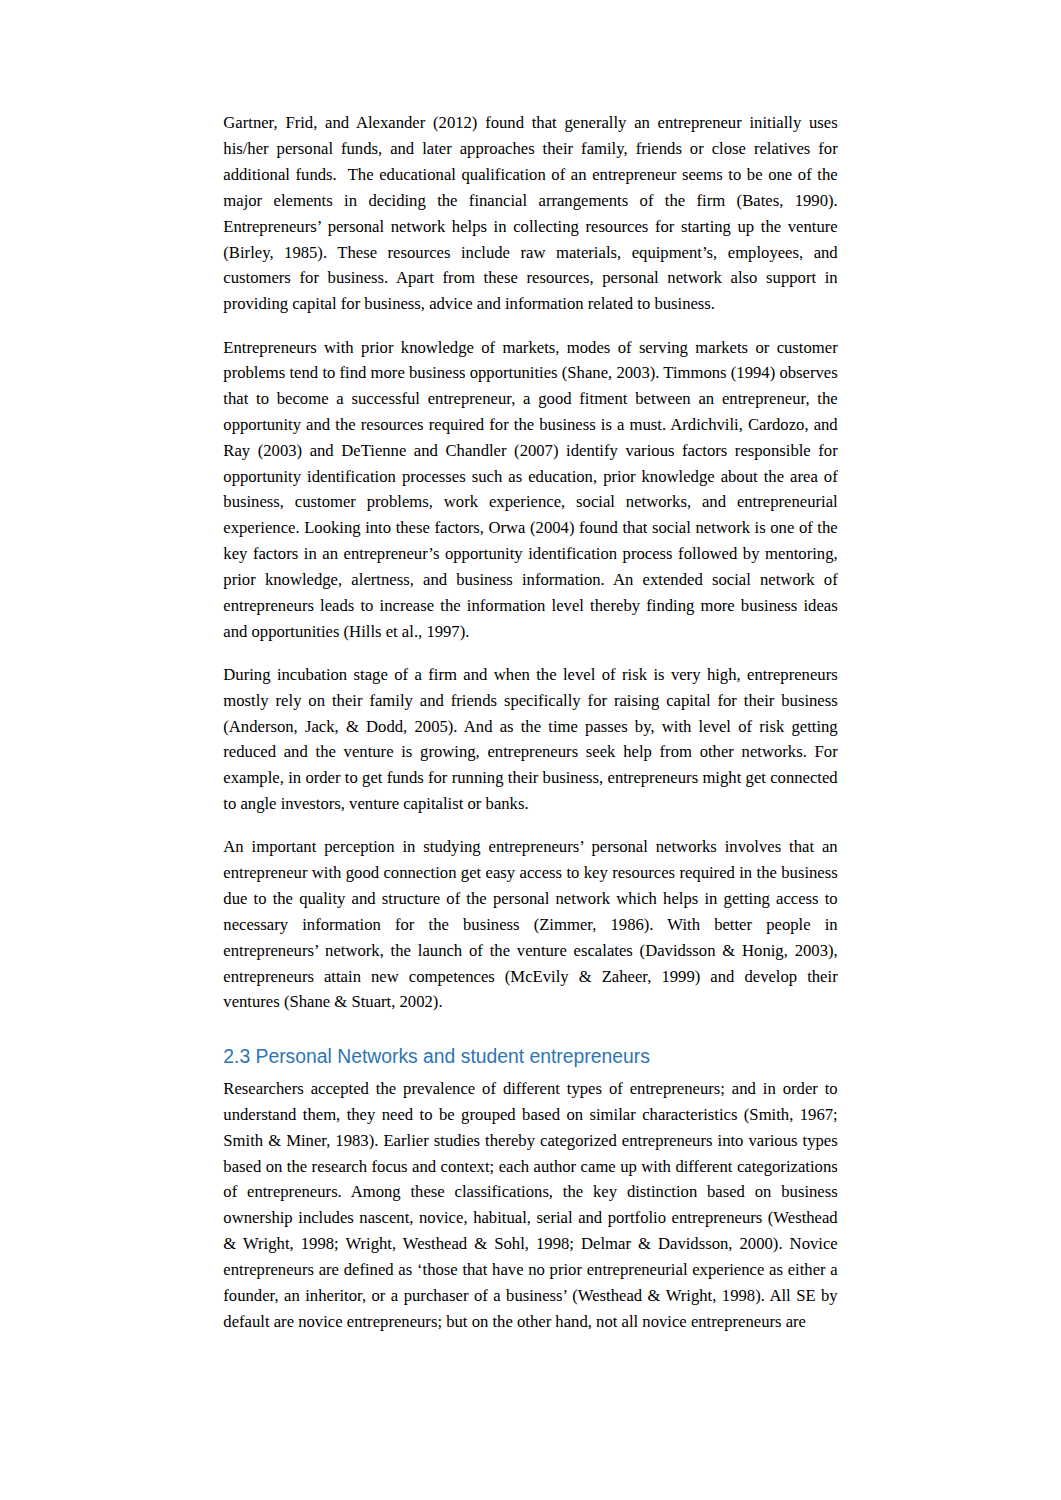Gartner, Frid, and Alexander (2012) found that generally an entrepreneur initially uses his/her personal funds, and later approaches their family, friends or close relatives for additional funds. The educational qualification of an entrepreneur seems to be one of the major elements in deciding the financial arrangements of the firm (Bates, 1990). Entrepreneurs’ personal network helps in collecting resources for starting up the venture (Birley, 1985). These resources include raw materials, equipment’s, employees, and customers for business. Apart from these resources, personal network also support in providing capital for business, advice and information related to business.
Entrepreneurs with prior knowledge of markets, modes of serving markets or customer problems tend to find more business opportunities (Shane, 2003). Timmons (1994) observes that to become a successful entrepreneur, a good fitment between an entrepreneur, the opportunity and the resources required for the business is a must. Ardichvili, Cardozo, and Ray (2003) and DeTienne and Chandler (2007) identify various factors responsible for opportunity identification processes such as education, prior knowledge about the area of business, customer problems, work experience, social networks, and entrepreneurial experience. Looking into these factors, Orwa (2004) found that social network is one of the key factors in an entrepreneur’s opportunity identification process followed by mentoring, prior knowledge, alertness, and business information. An extended social network of entrepreneurs leads to increase the information level thereby finding more business ideas and opportunities (Hills et al., 1997).
During incubation stage of a firm and when the level of risk is very high, entrepreneurs mostly rely on their family and friends specifically for raising capital for their business (Anderson, Jack, & Dodd, 2005). And as the time passes by, with level of risk getting reduced and the venture is growing, entrepreneurs seek help from other networks. For example, in order to get funds for running their business, entrepreneurs might get connected to angle investors, venture capitalist or banks.
An important perception in studying entrepreneurs’ personal networks involves that an entrepreneur with good connection get easy access to key resources required in the business due to the quality and structure of the personal network which helps in getting access to necessary information for the business (Zimmer, 1986). With better people in entrepreneurs’ network, the launch of the venture escalates (Davidsson & Honig, 2003), entrepreneurs attain new competences (McEvily & Zaheer, 1999) and develop their ventures (Shane & Stuart, 2002).
2.3 Personal Networks and student entrepreneurs
Researchers accepted the prevalence of different types of entrepreneurs; and in order to understand them, they need to be grouped based on similar characteristics (Smith, 1967; Smith & Miner, 1983). Earlier studies thereby categorized entrepreneurs into various types based on the research focus and context; each author came up with different categorizations of entrepreneurs. Among these classifications, the key distinction based on business ownership includes nascent, novice, habitual, serial and portfolio entrepreneurs (Westhead & Wright, 1998; Wright, Westhead & Sohl, 1998; Delmar & Davidsson, 2000). Novice entrepreneurs are defined as ‘those that have no prior entrepreneurial experience as either a founder, an inheritor, or a purchaser of a business’ (Westhead & Wright, 1998). All SE by default are novice entrepreneurs; but on the other hand, not all novice entrepreneurs are